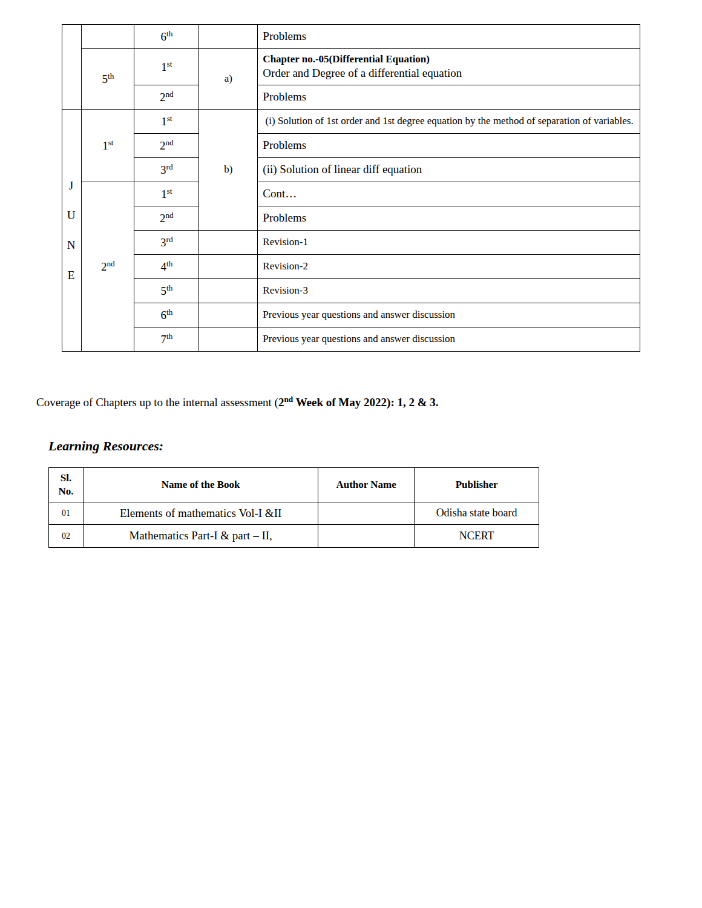| | | 6 th | | Problems |
| 5 th | 1 st | a) | Chapter no.-05(Differential Equation) Order and Degree of a differential equation |
| 2 nd | Problems |
| J U N E | 1 st | 1 st | b) | (i) Solution of 1st order and 1st degree equation by the method of separation of variables. |
| 2 nd | Problems |
| 3 rd | (ii) Solution of linear diff equation |
| 2 nd | 1 st | Cont… |
| 2 nd | Problems |
| 3 rd | | Revision-1 |
| 4 th | | Revision-2 |
| 5 th | | Revision-3 |
| 6 th | | Previous year questions and answer discussion |
| 7 th | | Previous year questions and answer discussion |
Coverage of Chapters up to the internal assessment (2nd Week of May 2022): 1, 2 & 3.
Learning Resources:
| Sl. No. | Name of the Book | Author Name | Publisher |
| --- | --- | --- | --- |
| 01 | Elements of mathematics Vol-I &II | | Odisha state board |
| 02 | Mathematics Part-I & part – II, | | NCERT |